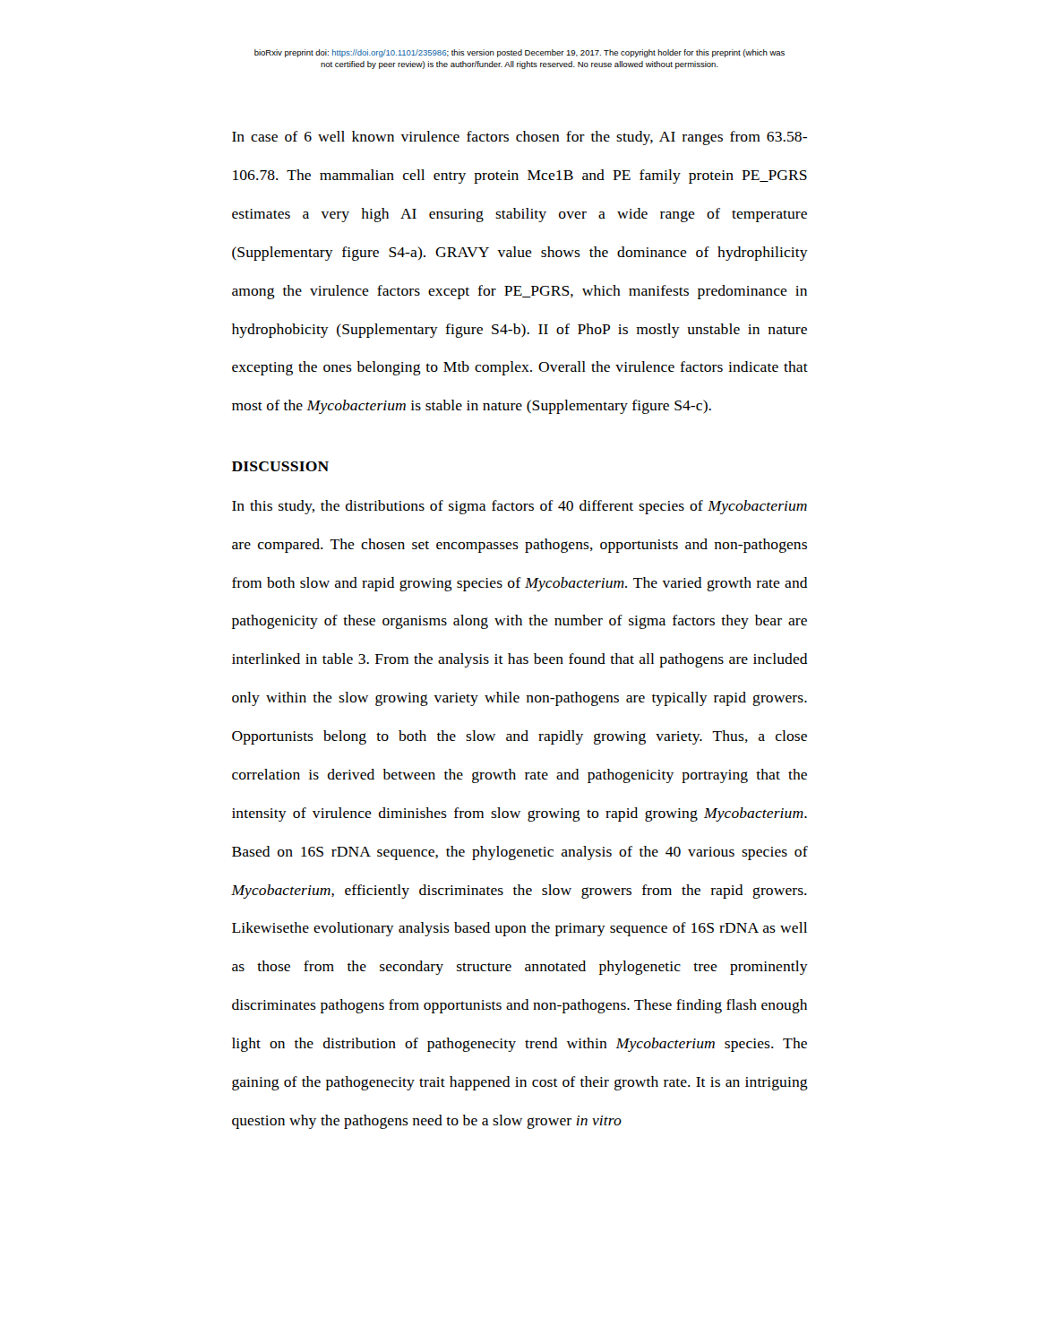bioRxiv preprint doi: https://doi.org/10.1101/235986; this version posted December 19, 2017. The copyright holder for this preprint (which was not certified by peer review) is the author/funder. All rights reserved. No reuse allowed without permission.
In case of 6 well known virulence factors chosen for the study, AI ranges from 63.58-106.78. The mammalian cell entry protein Mce1B and PE family protein PE_PGRS estimates a very high AI ensuring stability over a wide range of temperature (Supplementary figure S4-a). GRAVY value shows the dominance of hydrophilicity among the virulence factors except for PE_PGRS, which manifests predominance in hydrophobicity (Supplementary figure S4-b). II of PhoP is mostly unstable in nature excepting the ones belonging to Mtb complex. Overall the virulence factors indicate that most of the Mycobacterium is stable in nature (Supplementary figure S4-c).
DISCUSSION
In this study, the distributions of sigma factors of 40 different species of Mycobacterium are compared. The chosen set encompasses pathogens, opportunists and non-pathogens from both slow and rapid growing species of Mycobacterium. The varied growth rate and pathogenicity of these organisms along with the number of sigma factors they bear are interlinked in table 3. From the analysis it has been found that all pathogens are included only within the slow growing variety while non-pathogens are typically rapid growers. Opportunists belong to both the slow and rapidly growing variety. Thus, a close correlation is derived between the growth rate and pathogenicity portraying that the intensity of virulence diminishes from slow growing to rapid growing Mycobacterium. Based on 16S rDNA sequence, the phylogenetic analysis of the 40 various species of Mycobacterium, efficiently discriminates the slow growers from the rapid growers. Likewisethe evolutionary analysis based upon the primary sequence of 16S rDNA as well as those from the secondary structure annotated phylogenetic tree prominently discriminates pathogens from opportunists and non-pathogens. These finding flash enough light on the distribution of pathogenecity trend within Mycobacterium species. The gaining of the pathogenecity trait happened in cost of their growth rate. It is an intriguing question why the pathogens need to be a slow grower in vitro